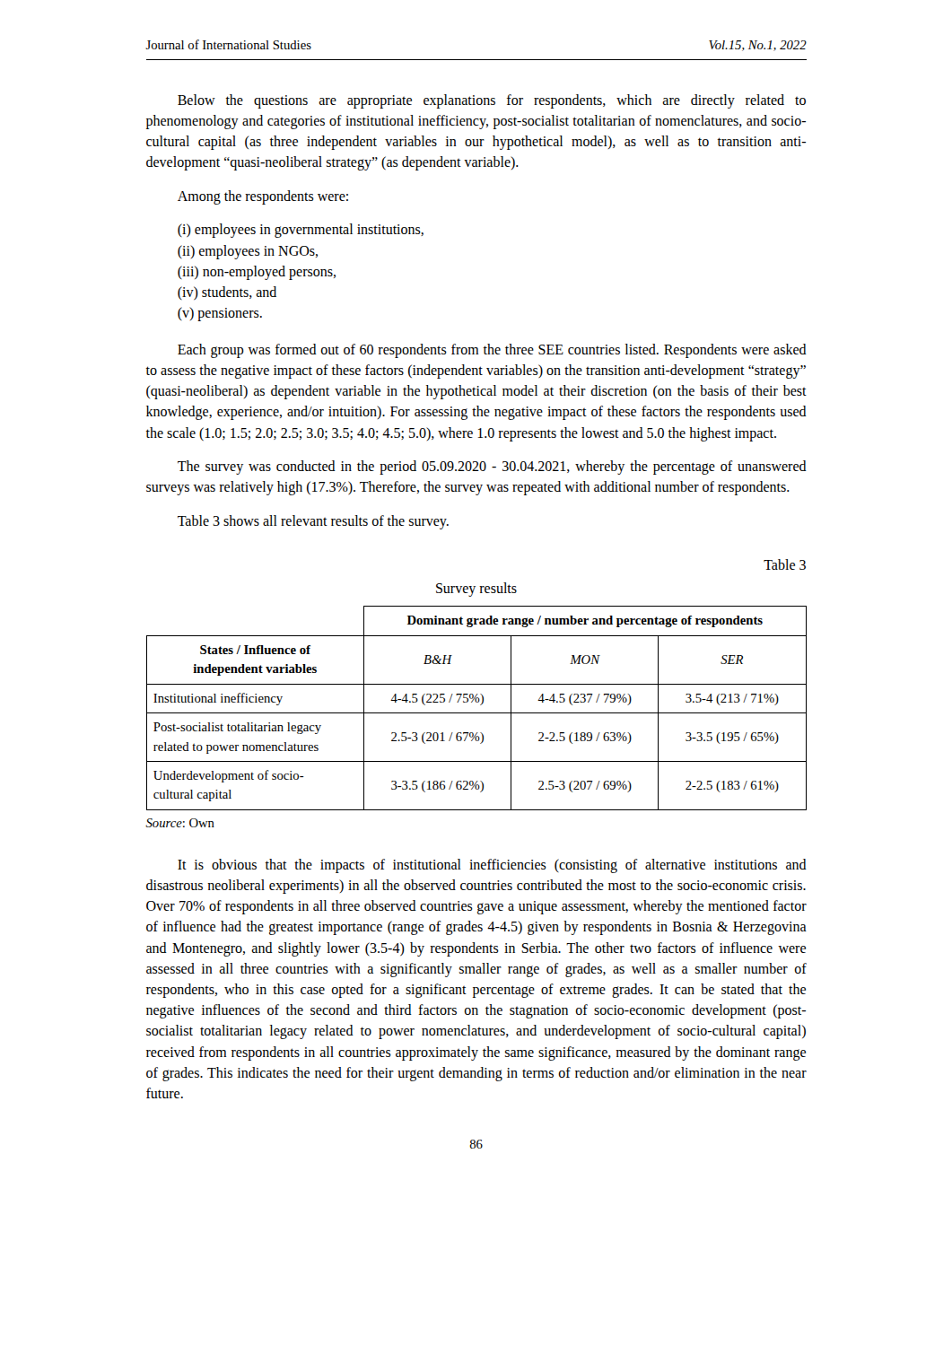Journal of International Studies Vol.15, No.1, 2022
Below the questions are appropriate explanations for respondents, which are directly related to phenomenology and categories of institutional inefficiency, post-socialist totalitarian of nomenclatures, and socio-cultural capital (as three independent variables in our hypothetical model), as well as to transition anti-development “quasi-neoliberal strategy” (as dependent variable).
Among the respondents were:
(i) employees in governmental institutions,
(ii) employees in NGOs,
(iii) non-employed persons,
(iv) students, and
(v) pensioners.
Each group was formed out of 60 respondents from the three SEE countries listed. Respondents were asked to assess the negative impact of these factors (independent variables) on the transition anti-development “strategy” (quasi-neoliberal) as dependent variable in the hypothetical model at their discretion (on the basis of their best knowledge, experience, and/or intuition). For assessing the negative impact of these factors the respondents used the scale (1.0; 1.5; 2.0; 2.5; 3.0; 3.5; 4.0; 4.5; 5.0), where 1.0 represents the lowest and 5.0 the highest impact.
The survey was conducted in the period 05.09.2020 - 30.04.2021, whereby the percentage of unanswered surveys was relatively high (17.3%). Therefore, the survey was repeated with additional number of respondents.
Table 3 shows all relevant results of the survey.
Table 3
Survey results
| | Dominant grade range / number and percentage of respondents |
| --- | --- |
| States / Influence of independent variables | B&H | MON | SER |
| Institutional inefficiency | 4-4.5 (225 / 75%) | 4-4.5 (237 / 79%) | 3.5-4 (213 / 71%) |
| Post-socialist totalitarian legacy related to power nomenclatures | 2.5-3 (201 / 67%) | 2-2.5 (189 / 63%) | 3-3.5 (195 / 65%) |
| Underdevelopment of socio- cultural capital | 3-3.5 (186 / 62%) | 2.5-3 (207 / 69%) | 2-2.5 (183 / 61%) |
Source: Own
It is obvious that the impacts of institutional inefficiencies (consisting of alternative institutions and disastrous neoliberal experiments) in all the observed countries contributed the most to the socio-economic crisis. Over 70% of respondents in all three observed countries gave a unique assessment, whereby the mentioned factor of influence had the greatest importance (range of grades 4-4.5) given by respondents in Bosnia & Herzegovina and Montenegro, and slightly lower (3.5-4) by respondents in Serbia. The other two factors of influence were assessed in all three countries with a significantly smaller range of grades, as well as a smaller number of respondents, who in this case opted for a significant percentage of extreme grades. It can be stated that the negative influences of the second and third factors on the stagnation of socio-economic development (post-socialist totalitarian legacy related to power nomenclatures, and underdevelopment of socio-cultural capital) received from respondents in all countries approximately the same significance, measured by the dominant range of grades. This indicates the need for their urgent demanding in terms of reduction and/or elimination in the near future.
86